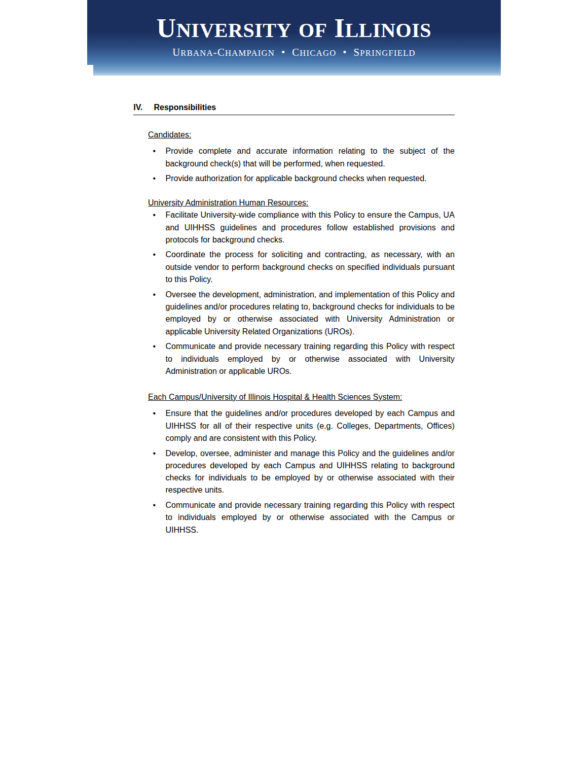UNIVERSITY OF ILLINOIS
URBANA-CHAMPAIGN • CHICAGO • SPRINGFIELD
IV. Responsibilities
Candidates:
Provide complete and accurate information relating to the subject of the background check(s) that will be performed, when requested.
Provide authorization for applicable background checks when requested.
University Administration Human Resources:
Facilitate University-wide compliance with this Policy to ensure the Campus, UA and UIHHSS guidelines and procedures follow established provisions and protocols for background checks.
Coordinate the process for soliciting and contracting, as necessary, with an outside vendor to perform background checks on specified individuals pursuant to this Policy.
Oversee the development, administration, and implementation of this Policy and guidelines and/or procedures relating to, background checks for individuals to be employed by or otherwise associated with University Administration or applicable University Related Organizations (UROs).
Communicate and provide necessary training regarding this Policy with respect to individuals employed by or otherwise associated with University Administration or applicable UROs.
Each Campus/University of Illinois Hospital & Health Sciences System:
Ensure that the guidelines and/or procedures developed by each Campus and UIHHSS for all of their respective units (e.g. Colleges, Departments, Offices) comply and are consistent with this Policy.
Develop, oversee, administer and manage this Policy and the guidelines and/or procedures developed by each Campus and UIHHSS relating to background checks for individuals to be employed by or otherwise associated with their respective units.
Communicate and provide necessary training regarding this Policy with respect to individuals employed by or otherwise associated with the Campus or UIHHSS.